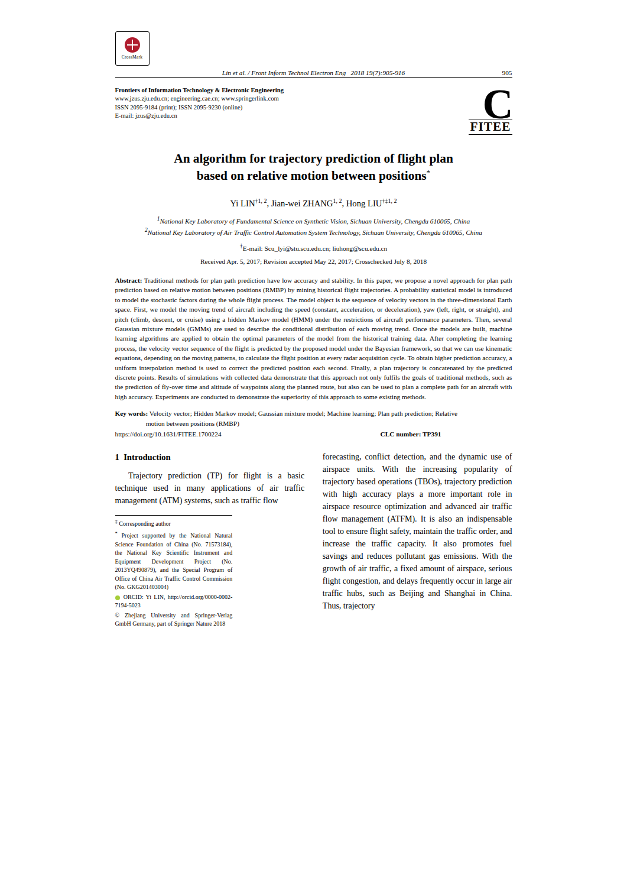CrossMark
Lin et al. / Front Inform Technol Electron Eng 2018 19(7):905-916
905
Frontiers of Information Technology & Electronic Engineering
www.jzus.zju.edu.cn; engineering.cae.cn; www.springerlink.com
ISSN 2095-9184 (print); ISSN 2095-9230 (online)
E-mail: jzus@zju.edu.cn
C
FITEE
An algorithm for trajectory prediction of flight plan
based on relative motion between positions*
Yi LIN†1, 2, Jian-wei ZHANG1, 2, Hong LIU†‡1, 2
1National Key Laboratory of Fundamental Science on Synthetic Vision, Sichuan University, Chengdu 610065, China
2National Key Laboratory of Air Traffic Control Automation System Technology, Sichuan University, Chengdu 610065, China
†E-mail: Scu_lyi@stu.scu.edu.cn; liuhong@scu.edu.cn
Received Apr. 5, 2017; Revision accepted May 22, 2017; Crosschecked July 8, 2018
Abstract: Traditional methods for plan path prediction have low accuracy and stability. In this paper, we propose a novel approach for plan path prediction based on relative motion between positions (RMBP) by mining historical flight trajectories. A probability statistical model is introduced to model the stochastic factors during the whole flight process. The model object is the sequence of velocity vectors in the three-dimensional Earth space. First, we model the moving trend of aircraft including the speed (constant, acceleration, or deceleration), yaw (left, right, or straight), and pitch (climb, descent, or cruise) using a hidden Markov model (HMM) under the restrictions of aircraft performance parameters. Then, several Gaussian mixture models (GMMs) are used to describe the conditional distribution of each moving trend. Once the models are built, machine learning algorithms are applied to obtain the optimal parameters of the model from the historical training data. After completing the learning process, the velocity vector sequence of the flight is predicted by the proposed model under the Bayesian framework, so that we can use kinematic equations, depending on the moving patterns, to calculate the flight position at every radar acquisition cycle. To obtain higher prediction accuracy, a uniform interpolation method is used to correct the predicted position each second. Finally, a plan trajectory is concatenated by the predicted discrete points. Results of simulations with collected data demonstrate that this approach not only fulfils the goals of traditional methods, such as the prediction of fly-over time and altitude of waypoints along the planned route, but also can be used to plan a complete path for an aircraft with high accuracy. Experiments are conducted to demonstrate the superiority of this approach to some existing methods.
Key words: Velocity vector; Hidden Markov model; Gaussian mixture model; Machine learning; Plan path prediction; Relative motion between positions (RMBP)
https://doi.org/10.1631/FITEE.1700224
CLC number: TP391
1 Introduction
Trajectory prediction (TP) for flight is a basic technique used in many applications of air traffic management (ATM) systems, such as traffic flow
‡ Corresponding author
* Project supported by the National Natural Science Foundation of China (No. 71573184), the National Key Scientific Instrument and Equipment Development Project (No. 2013YQ490879), and the Special Program of Office of China Air Traffic Control Commission (No. GKG201403004)
ORCID: Yi LIN, http://orcid.org/0000-0002-7194-5023
© Zhejiang University and Springer-Verlag GmbH Germany, part of Springer Nature 2018
forecasting, conflict detection, and the dynamic use of airspace units. With the increasing popularity of trajectory based operations (TBOs), trajectory prediction with high accuracy plays a more important role in airspace resource optimization and advanced air traffic flow management (ATFM). It is also an indispensable tool to ensure flight safety, maintain the traffic order, and increase the traffic capacity. It also promotes fuel savings and reduces pollutant gas emissions. With the growth of air traffic, a fixed amount of airspace, serious flight congestion, and delays frequently occur in large air traffic hubs, such as Beijing and Shanghai in China. Thus, trajectory